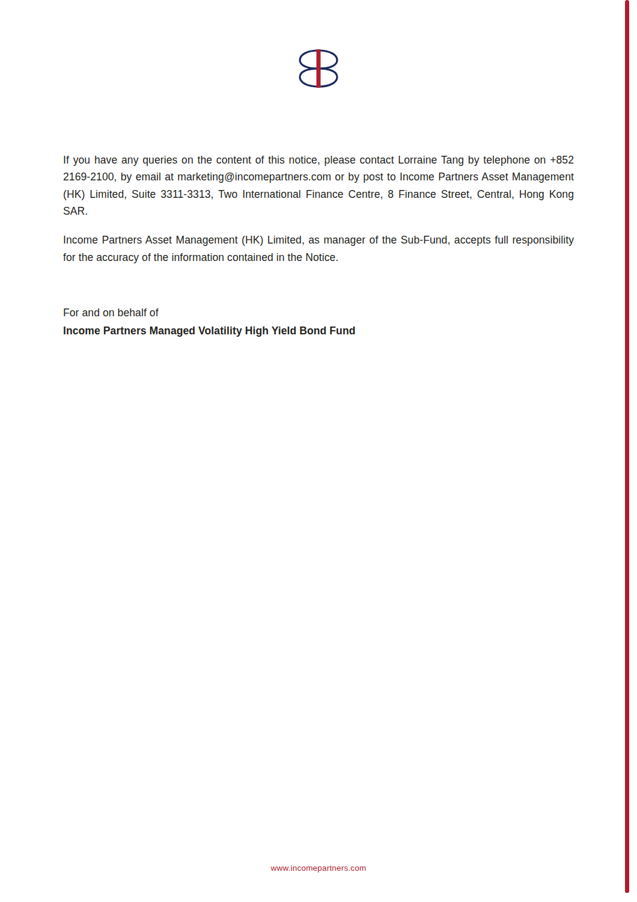If you have any queries on the content of this notice, please contact Lorraine Tang by telephone on +852 2169-2100, by email at marketing@incomepartners.com or by post to Income Partners Asset Management (HK) Limited, Suite 3311-3313, Two International Finance Centre, 8 Finance Street, Central, Hong Kong SAR.
Income Partners Asset Management (HK) Limited, as manager of the Sub-Fund, accepts full responsibility for the accuracy of the information contained in the Notice.
For and on behalf of
Income Partners Managed Volatility High Yield Bond Fund
www.incomepartners.com